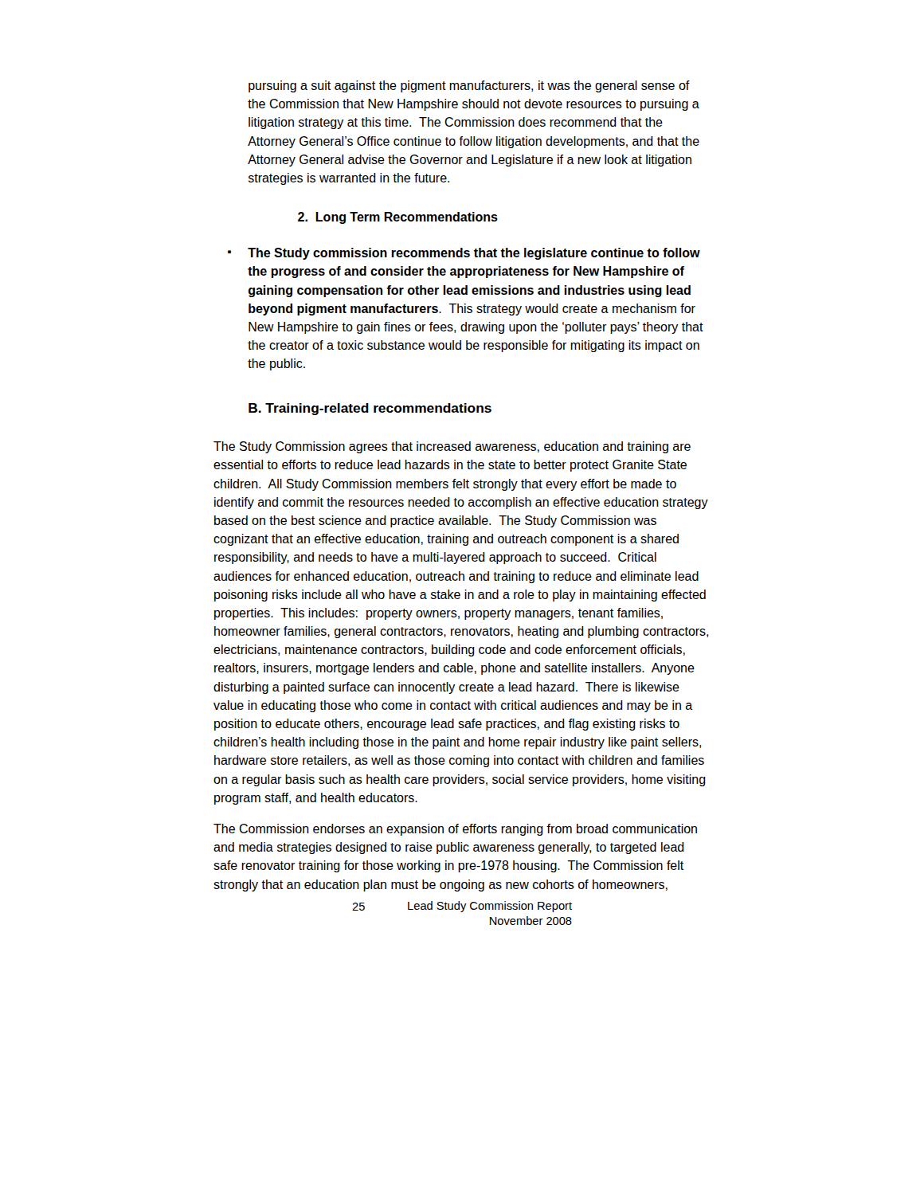pursuing a suit against the pigment manufacturers, it was the general sense of the Commission that New Hampshire should not devote resources to pursuing a litigation strategy at this time. The Commission does recommend that the Attorney General’s Office continue to follow litigation developments, and that the Attorney General advise the Governor and Legislature if a new look at litigation strategies is warranted in the future.
2. Long Term Recommendations
The Study commission recommends that the legislature continue to follow the progress of and consider the appropriateness for New Hampshire of gaining compensation for other lead emissions and industries using lead beyond pigment manufacturers. This strategy would create a mechanism for New Hampshire to gain fines or fees, drawing upon the ‘polluter pays’ theory that the creator of a toxic substance would be responsible for mitigating its impact on the public.
B. Training-related recommendations
The Study Commission agrees that increased awareness, education and training are essential to efforts to reduce lead hazards in the state to better protect Granite State children. All Study Commission members felt strongly that every effort be made to identify and commit the resources needed to accomplish an effective education strategy based on the best science and practice available. The Study Commission was cognizant that an effective education, training and outreach component is a shared responsibility, and needs to have a multi-layered approach to succeed. Critical audiences for enhanced education, outreach and training to reduce and eliminate lead poisoning risks include all who have a stake in and a role to play in maintaining effected properties. This includes: property owners, property managers, tenant families, homeowner families, general contractors, renovators, heating and plumbing contractors, electricians, maintenance contractors, building code and code enforcement officials, realtors, insurers, mortgage lenders and cable, phone and satellite installers. Anyone disturbing a painted surface can innocently create a lead hazard. There is likewise value in educating those who come in contact with critical audiences and may be in a position to educate others, encourage lead safe practices, and flag existing risks to children’s health including those in the paint and home repair industry like paint sellers, hardware store retailers, as well as those coming into contact with children and families on a regular basis such as health care providers, social service providers, home visiting program staff, and health educators.
The Commission endorses an expansion of efforts ranging from broad communication and media strategies designed to raise public awareness generally, to targeted lead safe renovator training for those working in pre-1978 housing. The Commission felt strongly that an education plan must be ongoing as new cohorts of homeowners,
25
Lead Study Commission Report
November 2008